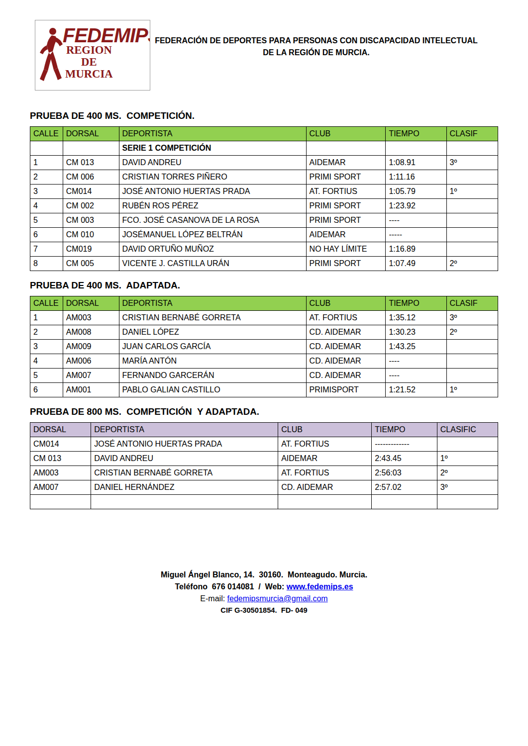FEDEMIPS
REGION
DE
MURCIA
FEDERACIÓN DE DEPORTES PARA PERSONAS CON DISCAPACIDAD INTELECTUAL DE LA REGIÓN DE MURCIA.
PRUEBA DE 400 MS. COMPETICIÓN.
| CALLE | DORSAL | DEPORTISTA | CLUB | TIEMPO | CLASIF |
| | | SERIE 1 COMPETICIÓN | | | |
| 1 | CM 013 | DAVID ANDREU | AIDEMAR | 1:08.91 | 3º |
| 2 | CM 006 | CRISTIAN TORRES PIÑERO | PRIMI SPORT | 1:11.16 | |
| 3 | CM014 | JOSÉ ANTONIO HUERTAS PRADA | AT. FORTIUS | 1:05.79 | 1º |
| 4 | CM 002 | RUBÉN ROS PÉREZ | PRIMI SPORT | 1:23.92 | |
| 5 | CM 003 | FCO. JOSÉ CASANOVA DE LA ROSA | PRIMI SPORT | ---- | |
| 6 | CM 010 | JOSÉMANUEL LÓPEZ BELTRÁN | AIDEMAR | ----- | |
| 7 | CM019 | DAVID ORTUÑO MUÑOZ | NO HAY LÍMITE | 1:16.89 | |
| 8 | CM 005 | VICENTE J. CASTILLA URÁN | PRIMI SPORT | 1:07.49 | 2º |
PRUEBA DE 400 MS. ADAPTADA.
| CALLE | DORSAL | DEPORTISTA | CLUB | TIEMPO | CLASIF |
| 1 | AM003 | CRISTIAN BERNABÉ GORRETA | AT. FORTIUS | 1:35.12 | 3º |
| 2 | AM008 | DANIEL LÓPEZ | CD. AIDEMAR | 1:30.23 | 2º |
| 3 | AM009 | JUAN CARLOS GARCÍA | CD. AIDEMAR | 1:43.25 | |
| 4 | AM006 | MARÍA ANTÓN | CD. AIDEMAR | ---- | |
| 5 | AM007 | FERNANDO GARCERÁN | CD. AIDEMAR | ---- | |
| 6 | AM001 | PABLO GALIAN CASTILLO | PRIMISPORT | 1:21.52 | 1º |
PRUEBA DE 800 MS. COMPETICIÓN Y ADAPTADA.
| DORSAL | DEPORTISTA | CLUB | TIEMPO | CLASIFIC |
| CM014 | JOSÉ ANTONIO HUERTAS PRADA | AT. FORTIUS | ------------- | |
| CM 013 | DAVID ANDREU | AIDEMAR | 2:43.45 | 1º |
| AM003 | CRISTIAN BERNABÉ GORRETA | AT. FORTIUS | 2:56:03 | 2º |
| AM007 | DANIEL HERNÁNDEZ | CD. AIDEMAR | 2:57.02 | 3º |
Miguel Ángel Blanco, 14. 30160. Monteagudo. Murcia.
Teléfono 676 014081 / Web: www.fedemips.es
E-mail: fedemipsmurcia@gmail.com
CIF G-30501854. FD- 049